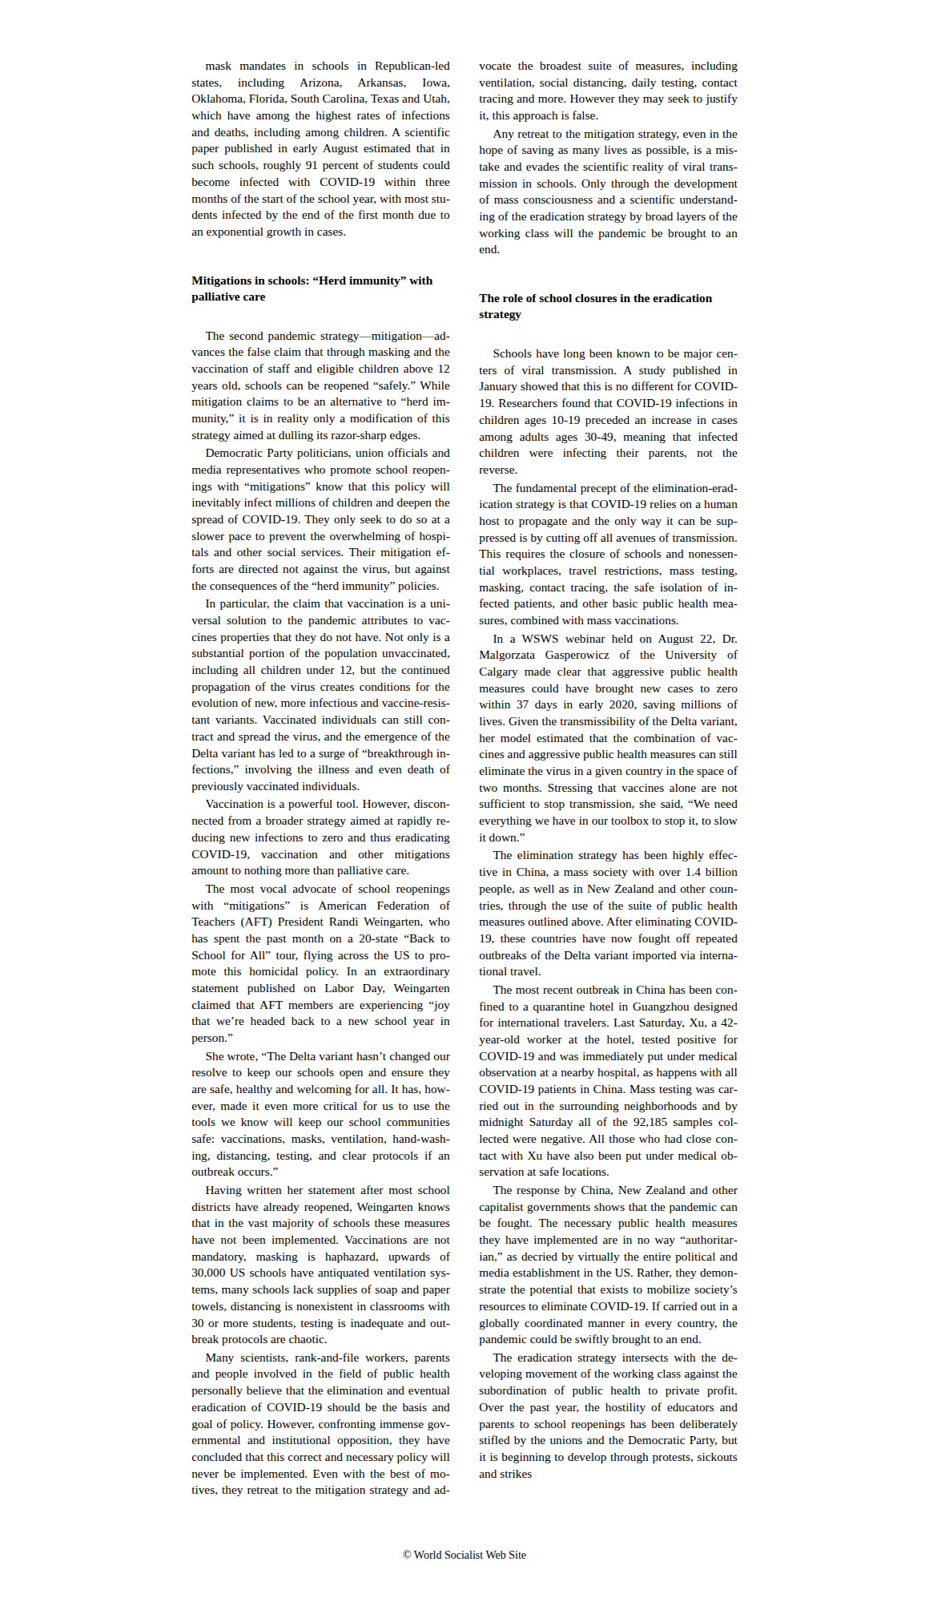mask mandates in schools in Republican-led states, including Arizona, Arkansas, Iowa, Oklahoma, Florida, South Carolina, Texas and Utah, which have among the highest rates of infections and deaths, including among children. A scientific paper published in early August estimated that in such schools, roughly 91 percent of students could become infected with COVID-19 within three months of the start of the school year, with most students infected by the end of the first month due to an exponential growth in cases.
Mitigations in schools: “Herd immunity” with palliative care
The second pandemic strategy—mitigation—advances the false claim that through masking and the vaccination of staff and eligible children above 12 years old, schools can be reopened “safely.” While mitigation claims to be an alternative to “herd immunity,” it is in reality only a modification of this strategy aimed at dulling its razor-sharp edges.
Democratic Party politicians, union officials and media representatives who promote school reopenings with “mitigations” know that this policy will inevitably infect millions of children and deepen the spread of COVID-19. They only seek to do so at a slower pace to prevent the overwhelming of hospitals and other social services. Their mitigation efforts are directed not against the virus, but against the consequences of the “herd immunity” policies.
In particular, the claim that vaccination is a universal solution to the pandemic attributes to vaccines properties that they do not have. Not only is a substantial portion of the population unvaccinated, including all children under 12, but the continued propagation of the virus creates conditions for the evolution of new, more infectious and vaccine-resistant variants. Vaccinated individuals can still contract and spread the virus, and the emergence of the Delta variant has led to a surge of “breakthrough infections,” involving the illness and even death of previously vaccinated individuals.
Vaccination is a powerful tool. However, disconnected from a broader strategy aimed at rapidly reducing new infections to zero and thus eradicating COVID-19, vaccination and other mitigations amount to nothing more than palliative care.
The most vocal advocate of school reopenings with “mitigations” is American Federation of Teachers (AFT) President Randi Weingarten, who has spent the past month on a 20-state “Back to School for All” tour, flying across the US to promote this homicidal policy. In an extraordinary statement published on Labor Day, Weingarten claimed that AFT members are experiencing “joy that we’re headed back to a new school year in person.”
She wrote, “The Delta variant hasn’t changed our resolve to keep our schools open and ensure they are safe, healthy and welcoming for all. It has, however, made it even more critical for us to use the tools we know will keep our school communities safe: vaccinations, masks, ventilation, hand-washing, distancing, testing, and clear protocols if an outbreak occurs.”
Having written her statement after most school districts have already reopened, Weingarten knows that in the vast majority of schools these measures have not been implemented. Vaccinations are not mandatory, masking is haphazard, upwards of 30,000 US schools have antiquated ventilation systems, many schools lack supplies of soap and paper towels, distancing is nonexistent in classrooms with 30 or more students, testing is inadequate and outbreak protocols are chaotic.
Many scientists, rank-and-file workers, parents and people involved in the field of public health personally believe that the elimination and eventual eradication of COVID-19 should be the basis and goal of policy. However, confronting immense governmental and institutional opposition, they have concluded that this correct and necessary policy will never be implemented. Even with the best of motives, they retreat to the mitigation strategy and advocate the broadest suite of measures, including ventilation, social distancing, daily testing, contact tracing and more. However they may seek to justify it, this approach is false.
Any retreat to the mitigation strategy, even in the hope of saving as many lives as possible, is a mistake and evades the scientific reality of viral transmission in schools. Only through the development of mass consciousness and a scientific understanding of the eradication strategy by broad layers of the working class will the pandemic be brought to an end.
The role of school closures in the eradication strategy
Schools have long been known to be major centers of viral transmission. A study published in January showed that this is no different for COVID-19. Researchers found that COVID-19 infections in children ages 10-19 preceded an increase in cases among adults ages 30-49, meaning that infected children were infecting their parents, not the reverse.
The fundamental precept of the elimination-eradication strategy is that COVID-19 relies on a human host to propagate and the only way it can be suppressed is by cutting off all avenues of transmission. This requires the closure of schools and nonessential workplaces, travel restrictions, mass testing, masking, contact tracing, the safe isolation of infected patients, and other basic public health measures, combined with mass vaccinations.
In a WSWS webinar held on August 22, Dr. Malgorzata Gasperowicz of the University of Calgary made clear that aggressive public health measures could have brought new cases to zero within 37 days in early 2020, saving millions of lives. Given the transmissibility of the Delta variant, her model estimated that the combination of vaccines and aggressive public health measures can still eliminate the virus in a given country in the space of two months. Stressing that vaccines alone are not sufficient to stop transmission, she said, “We need everything we have in our toolbox to stop it, to slow it down.”
The elimination strategy has been highly effective in China, a mass society with over 1.4 billion people, as well as in New Zealand and other countries, through the use of the suite of public health measures outlined above. After eliminating COVID-19, these countries have now fought off repeated outbreaks of the Delta variant imported via international travel.
The most recent outbreak in China has been confined to a quarantine hotel in Guangzhou designed for international travelers. Last Saturday, Xu, a 42-year-old worker at the hotel, tested positive for COVID-19 and was immediately put under medical observation at a nearby hospital, as happens with all COVID-19 patients in China. Mass testing was carried out in the surrounding neighborhoods and by midnight Saturday all of the 92,185 samples collected were negative. All those who had close contact with Xu have also been put under medical observation at safe locations.
The response by China, New Zealand and other capitalist governments shows that the pandemic can be fought. The necessary public health measures they have implemented are in no way “authoritarian,” as decried by virtually the entire political and media establishment in the US. Rather, they demonstrate the potential that exists to mobilize society’s resources to eliminate COVID-19. If carried out in a globally coordinated manner in every country, the pandemic could be swiftly brought to an end.
The eradication strategy intersects with the developing movement of the working class against the subordination of public health to private profit. Over the past year, the hostility of educators and parents to school reopenings has been deliberately stifled by the unions and the Democratic Party, but it is beginning to develop through protests, sickouts and strikes
© World Socialist Web Site